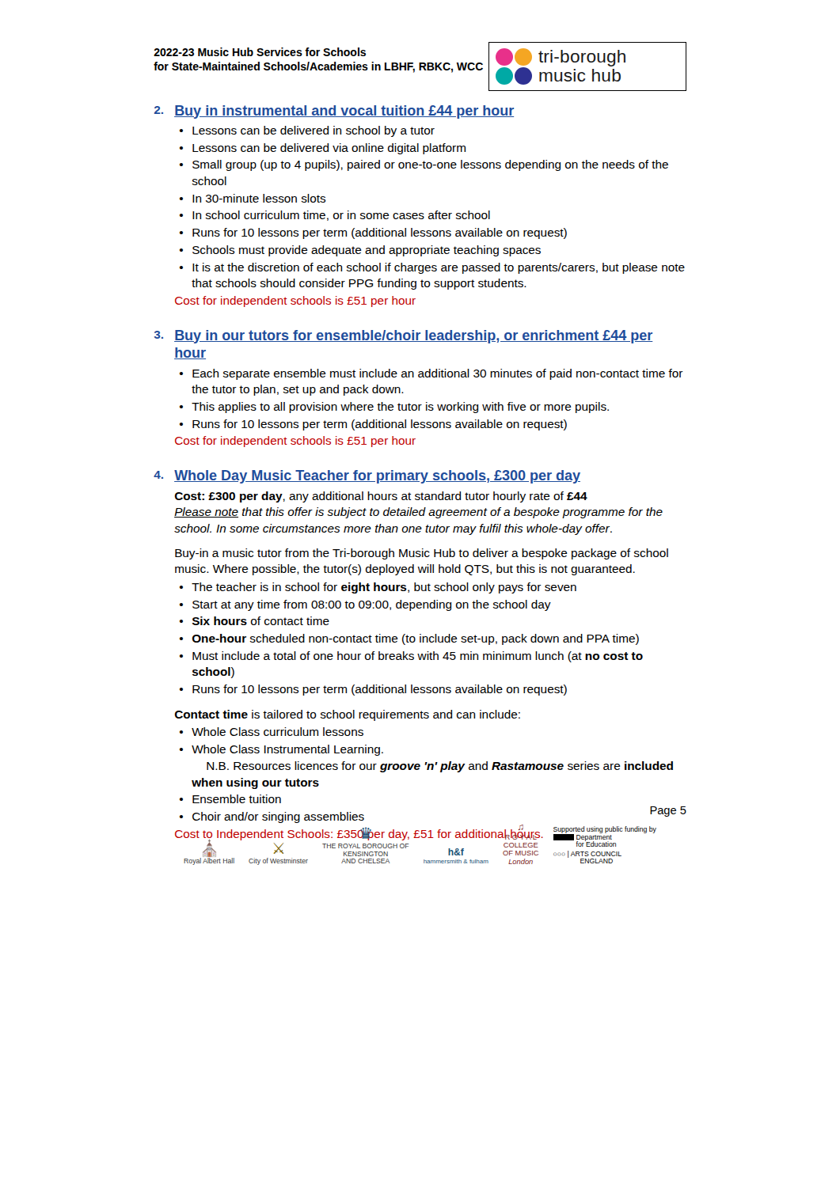2022-23 Music Hub Services for Schools
for State-Maintained Schools/Academies in LBHF, RBKC, WCC
tri-borough
music hub
2.
Buy in instrumental and vocal tuition £44 per hour
Lessons can be delivered in school by a tutor
Lessons can be delivered via online digital platform
Small group (up to 4 pupils), paired or one-to-one lessons depending on the needs of the school
In 30-minute lesson slots
In school curriculum time, or in some cases after school
Runs for 10 lessons per term (additional lessons available on request)
Schools must provide adequate and appropriate teaching spaces
It is at the discretion of each school if charges are passed to parents/carers, but please note that schools should consider PPG funding to support students.
Cost for independent schools is £51 per hour
3.
Buy in our tutors for ensemble/choir leadership, or enrichment £44 per hour
Each separate ensemble must include an additional 30 minutes of paid non-contact time for the tutor to plan, set up and pack down.
This applies to all provision where the tutor is working with five or more pupils.
Runs for 10 lessons per term (additional lessons available on request)
Cost for independent schools is £51 per hour
4.
Whole Day Music Teacher for primary schools, £300 per day
Cost: £300 per day, any additional hours at standard tutor hourly rate of £44
Please note that this offer is subject to detailed agreement of a bespoke programme for the school. In some circumstances more than one tutor may fulfil this whole-day offer.
Buy-in a music tutor from the Tri-borough Music Hub to deliver a bespoke package of school music. Where possible, the tutor(s) deployed will hold QTS, but this is not guaranteed.
The teacher is in school for eight hours, but school only pays for seven
Start at any time from 08:00 to 09:00, depending on the school day
Six hours of contact time
One-hour scheduled non-contact time (to include set-up, pack down and PPA time)
Must include a total of one hour of breaks with 45 min minimum lunch (at no cost to school)
Runs for 10 lessons per term (additional lessons available on request)
Contact time is tailored to school requirements and can include:
Whole Class curriculum lessons
Whole Class Instrumental Learning.
N.B. Resources licences for our groove 'n' play and Rastamouse series are included when using our tutors
Ensemble tuition
Choir and/or singing assemblies
Cost to Independent Schools: £350 per day, £51 for additional hours.
Page 5
⛪Royal Albert Hall
⚔City of Westminster
♛THE ROYAL BOROUGH OF
KENSINGTON
AND CHELSEA
h&f
hammersmith & fulham
♫R O Y A L
COLLEGE
OF MUSIC
London
Supported using public funding by
Department
for Education
○○○ | ARTS COUNCIL
ENGLAND